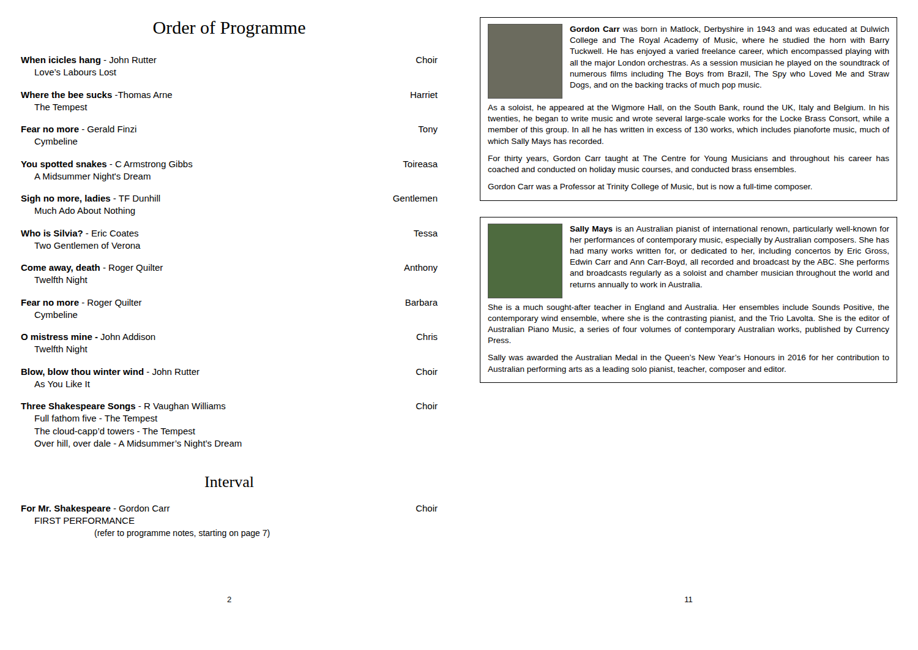Order of Programme
| When icicles hang - John Rutter Love’s Labours Lost | Choir |
| Where the bee sucks -Thomas Arne The Tempest | Harriet |
| Fear no more - Gerald Finzi Cymbeline | Tony |
| You spotted snakes - C Armstrong Gibbs A Midsummer Night's Dream | Toireasa |
| Sigh no more, ladies - TF Dunhill Much Ado About Nothing | Gentlemen |
| Who is Silvia? - Eric Coates Two Gentlemen of Verona | Tessa |
| Come away, death - Roger Quilter Twelfth Night | Anthony |
| Fear no more - Roger Quilter Cymbeline | Barbara |
| O mistress mine - John Addison Twelfth Night | Chris |
| Blow, blow thou winter wind - John Rutter As You Like It | Choir |
| Three Shakespeare Songs - R Vaughan Williams Full fathom five - The Tempest The cloud-capp’d towers - The Tempest Over hill, over dale - A Midsummer’s Night’s Dream | Choir |
Interval
| For Mr. Shakespeare - Gordon Carr FIRST PERFORMANCE (refer to programme notes, starting on page 7) | Choir |
2
Gordon Carr was born in Matlock, Derbyshire in 1943 and was educated at Dulwich College and The Royal Academy of Music, where he studied the horn with Barry Tuckwell. He has enjoyed a varied freelance career, which encompassed playing with all the major London orchestras. As a session musician he played on the soundtrack of numerous films including The Boys from Brazil, The Spy who Loved Me and Straw Dogs, and on the backing tracks of much pop music.
As a soloist, he appeared at the Wigmore Hall, on the South Bank, round the UK, Italy and Belgium. In his twenties, he began to write music and wrote several large-scale works for the Locke Brass Consort, while a member of this group. In all he has written in excess of 130 works, which includes pianoforte music, much of which Sally Mays has recorded.
For thirty years, Gordon Carr taught at The Centre for Young Musicians and throughout his career has coached and conducted on holiday music courses, and conducted brass ensembles.
Gordon Carr was a Professor at Trinity College of Music, but is now a full-time composer.
Sally Mays is an Australian pianist of international renown, particularly well-known for her performances of contemporary music, especially by Australian composers. She has had many works written for, or dedicated to her, including concertos by Eric Gross, Edwin Carr and Ann Carr-Boyd, all recorded and broadcast by the ABC. She performs and broadcasts regularly as a soloist and chamber musician throughout the world and returns annually to work in Australia.
She is a much sought-after teacher in England and Australia. Her ensembles include Sounds Positive, the contemporary wind ensemble, where she is the contrasting pianist, and the Trio Lavolta. She is the editor of Australian Piano Music, a series of four volumes of contemporary Australian works, published by Currency Press.
Sally was awarded the Australian Medal in the Queen’s New Year’s Honours in 2016 for her contribution to Australian performing arts as a leading solo pianist, teacher, composer and editor.
11